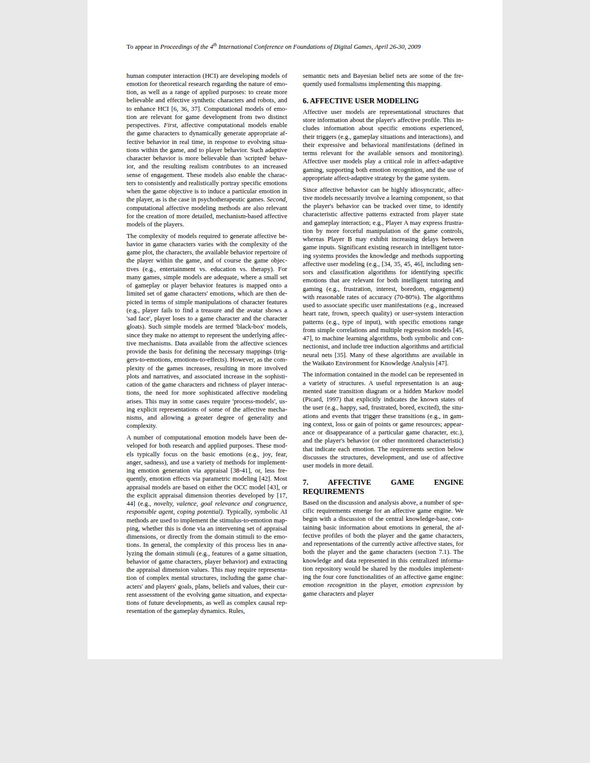To appear in Proceedings of the 4th International Conference on Foundations of Digital Games, April 26-30, 2009
human computer interaction (HCI) are developing models of emotion for theoretical research regarding the nature of emotion, as well as a range of applied purposes: to create more believable and effective synthetic characters and robots, and to enhance HCI [6, 36, 37]. Computational models of emotion are relevant for game development from two distinct perspectives. First, affective computational models enable the game characters to dynamically generate appropriate affective behavior in real time, in response to evolving situations within the game, and to player behavior. Such adaptive character behavior is more believable than 'scripted' behavior, and the resulting realism contributes to an increased sense of engagement. These models also enable the characters to consistently and realistically portray specific emotions when the game objective is to induce a particular emotion in the player, as is the case in psychotherapeutic games. Second, computational affective modeling methods are also relevant for the creation of more detailed, mechanism-based affective models of the players.
The complexity of models required to generate affective behavior in game characters varies with the complexity of the game plot, the characters, the available behavior repertoire of the player within the game, and of course the game objectives (e.g., entertainment vs. education vs. therapy). For many games, simple models are adequate, where a small set of gameplay or player behavior features is mapped onto a limited set of game characters' emotions, which are then depicted in terms of simple manipulations of character features (e.g., player fails to find a treasure and the avatar shows a 'sad face', player loses to a game character and the character gloats). Such simple models are termed 'black-box' models, since they make no attempt to represent the underlying affective mechanisms. Data available from the affective sciences provide the basis for defining the necessary mappings (triggers-to-emotions, emotions-to-effects). However, as the complexity of the games increases, resulting in more involved plots and narratives, and associated increase in the sophistication of the game characters and richness of player interactions, the need for more sophisticated affective modeling arises. This may in some cases require 'process-models', using explicit representations of some of the affective mechanisms, and allowing a greater degree of generality and complexity.
A number of computational emotion models have been developed for both research and applied purposes. These models typically focus on the basic emotions (e.g., joy, fear, anger, sadness), and use a variety of methods for implementing emotion generation via appraisal [38-41], or, less frequently, emotion effects via parametric modeling [42]. Most appraisal models are based on either the OCC model [43], or the explicit appraisal dimension theories developed by [17, 44] (e.g., novelty, valence, goal relevance and congruence, responsible agent, coping potential). Typically, symbolic AI methods are used to implement the stimulus-to-emotion mapping, whether this is done via an intervening set of appraisal dimensions, or directly from the domain stimuli to the emotions. In general, the complexity of this process lies in analyzing the domain stimuli (e.g., features of a game situation, behavior of game characters, player behavior) and extracting the appraisal dimension values. This may require representation of complex mental structures, including the game characters' and players' goals, plans, beliefs and values, their current assessment of the evolving game situation, and expectations of future developments, as well as complex causal representation of the gameplay dynamics. Rules,
semantic nets and Bayesian belief nets are some of the frequently used formalisms implementing this mapping.
6. AFFECTIVE USER MODELING
Affective user models are representational structures that store information about the player's affective profile. This includes information about specific emotions experienced, their triggers (e.g., gameplay situations and interactions), and their expressive and behavioral manifestations (defined in terms relevant for the available sensors and monitoring). Affective user models play a critical role in affect-adaptive gaming, supporting both emotion recognition, and the use of appropriate affect-adaptive strategy by the game system.
Since affective behavior can be highly idiosyncratic, affective models necessarily involve a learning component, so that the player's behavior can be tracked over time, to identify characteristic affective patterns extracted from player state and gameplay interaction; e.g., Player A may express frustration by more forceful manipulation of the game controls, whereas Player B may exhibit increasing delays between game inputs. Significant existing research in intelligent tutoring systems provides the knowledge and methods supporting affective user modeling (e.g., [34, 35, 45, 46], including sensors and classification algorithms for identifying specific emotions that are relevant for both intelligent tutoring and gaming (e.g., frustration, interest, boredom, engagement) with reasonable rates of accuracy (70-80%). The algorithms used to associate specific user manifestations (e.g., increased heart rate, frown, speech quality) or user-system interaction patterns (e.g., type of input), with specific emotions range from simple correlations and multiple regression models [45, 47], to machine learning algorithms, both symbolic and connectionist, and include tree induction algorithms and artificial neural nets [35]. Many of these algorithms are available in the Waikato Environment for Knowledge Analysis [47].
The information contained in the model can be represented in a variety of structures. A useful representation is an augmented state transition diagram or a hidden Markov model (Picard, 1997) that explicitly indicates the known states of the user (e.g., happy, sad, frustrated, bored, excited), the situations and events that trigger these transitions (e.g., in gaming context, loss or gain of points or game resources; appearance or disappearance of a particular game character, etc.), and the player's behavior (or other monitored characteristic) that indicate each emotion. The requirements section below discusses the structures, development, and use of affective user models in more detail.
7. AFFECTIVE GAME ENGINE REQUIREMENTS
Based on the discussion and analysis above, a number of specific requirements emerge for an affective game engine. We begin with a discussion of the central knowledge-base, containing basic information about emotions in general, the affective profiles of both the player and the game characters, and representations of the currently active affective states, for both the player and the game characters (section 7.1). The knowledge and data represented in this centralized information repository would be shared by the modules implementing the four core functionalities of an affective game engine: emotion recognition in the player, emotion expression by game characters and player